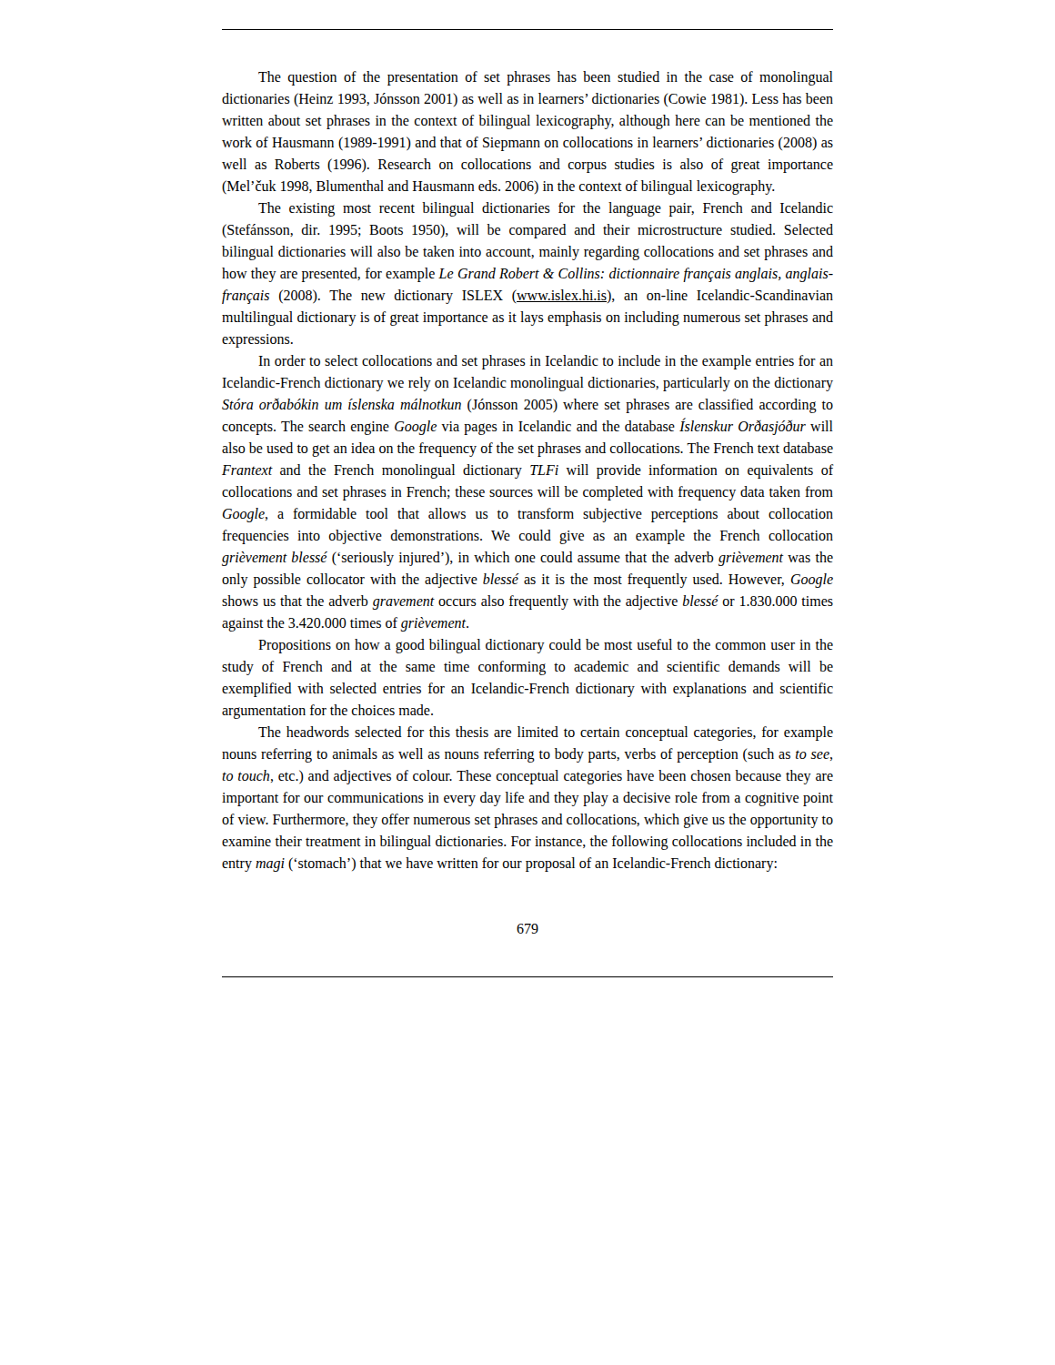The question of the presentation of set phrases has been studied in the case of monolingual dictionaries (Heinz 1993, Jónsson 2001) as well as in learners’ dictionaries (Cowie 1981). Less has been written about set phrases in the context of bilingual lexicography, although here can be mentioned the work of Hausmann (1989-1991) and that of Siepmann on collocations in learners’ dictionaries (2008) as well as Roberts (1996). Research on collocations and corpus studies is also of great importance (Mel’čuk 1998, Blumenthal and Hausmann eds. 2006) in the context of bilingual lexicography.
The existing most recent bilingual dictionaries for the language pair, French and Icelandic (Stefánsson, dir. 1995; Boots 1950), will be compared and their microstructure studied. Selected bilingual dictionaries will also be taken into account, mainly regarding collocations and set phrases and how they are presented, for example Le Grand Robert & Collins: dictionnaire français anglais, anglais-français (2008). The new dictionary ISLEX (www.islex.hi.is), an on-line Icelandic-Scandinavian multilingual dictionary is of great importance as it lays emphasis on including numerous set phrases and expressions.
In order to select collocations and set phrases in Icelandic to include in the example entries for an Icelandic-French dictionary we rely on Icelandic monolingual dictionaries, particularly on the dictionary Stóra orðabókin um íslenska málnotkun (Jónsson 2005) where set phrases are classified according to concepts. The search engine Google via pages in Icelandic and the database Íslenskur Orðasjóður will also be used to get an idea on the frequency of the set phrases and collocations. The French text database Frantext and the French monolingual dictionary TLFi will provide information on equivalents of collocations and set phrases in French; these sources will be completed with frequency data taken from Google, a formidable tool that allows us to transform subjective perceptions about collocation frequencies into objective demonstrations. We could give as an example the French collocation grièvement blessé (‘seriously injured’), in which one could assume that the adverb grièvement was the only possible collocator with the adjective blessé as it is the most frequently used. However, Google shows us that the adverb gravement occurs also frequently with the adjective blessé or 1.830.000 times against the 3.420.000 times of grièvement.
Propositions on how a good bilingual dictionary could be most useful to the common user in the study of French and at the same time conforming to academic and scientific demands will be exemplified with selected entries for an Icelandic-French dictionary with explanations and scientific argumentation for the choices made.
The headwords selected for this thesis are limited to certain conceptual categories, for example nouns referring to animals as well as nouns referring to body parts, verbs of perception (such as to see, to touch, etc.) and adjectives of colour. These conceptual categories have been chosen because they are important for our communications in every day life and they play a decisive role from a cognitive point of view. Furthermore, they offer numerous set phrases and collocations, which give us the opportunity to examine their treatment in bilingual dictionaries. For instance, the following collocations included in the entry magi (‘stomach’) that we have written for our proposal of an Icelandic-French dictionary:
679